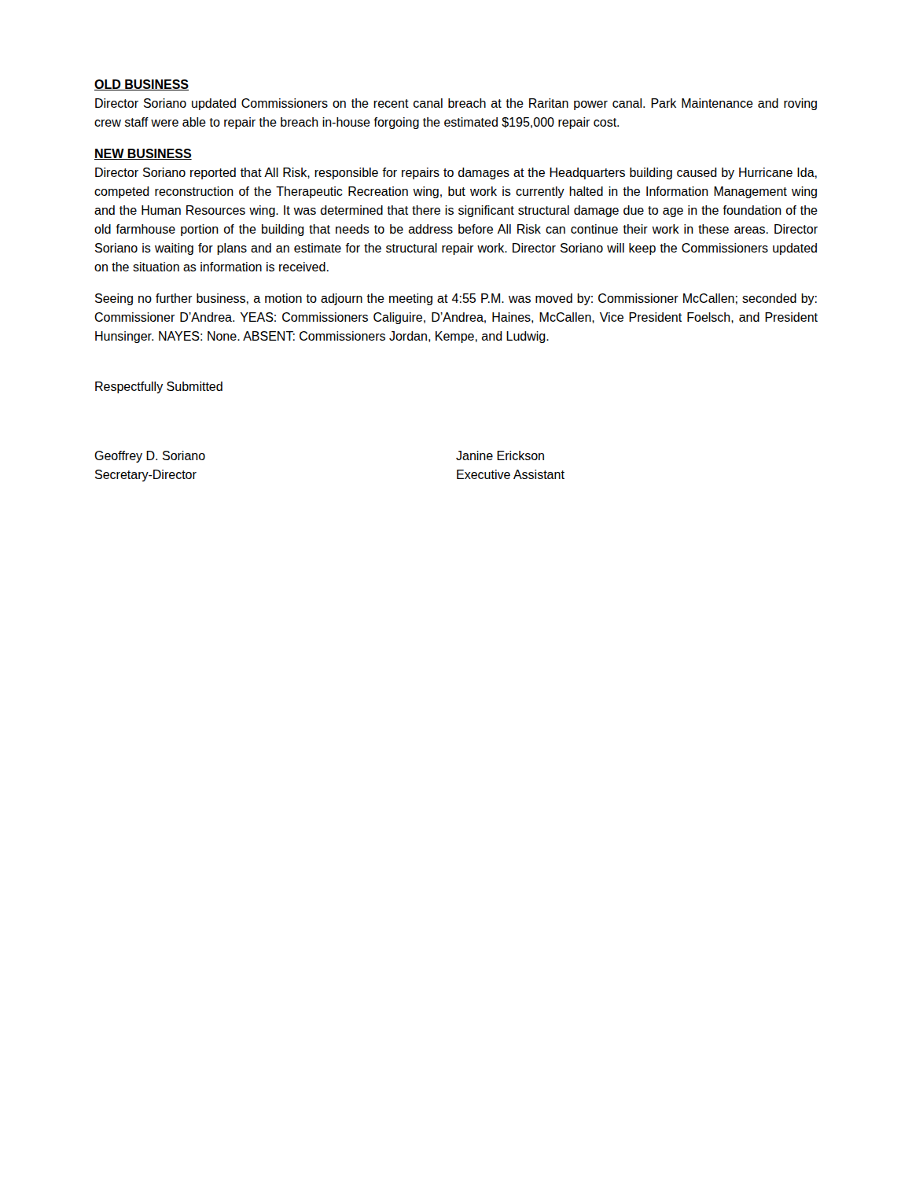OLD BUSINESS
Director Soriano updated Commissioners on the recent canal breach at the Raritan power canal. Park Maintenance and roving crew staff were able to repair the breach in-house forgoing the estimated $195,000 repair cost.
NEW BUSINESS
Director Soriano reported that All Risk, responsible for repairs to damages at the Headquarters building caused by Hurricane Ida, competed reconstruction of the Therapeutic Recreation wing, but work is currently halted in the Information Management wing and the Human Resources wing. It was determined that there is significant structural damage due to age in the foundation of the old farmhouse portion of the building that needs to be address before All Risk can continue their work in these areas. Director Soriano is waiting for plans and an estimate for the structural repair work. Director Soriano will keep the Commissioners updated on the situation as information is received.
Seeing no further business, a motion to adjourn the meeting at 4:55 P.M. was moved by: Commissioner McCallen; seconded by: Commissioner D’Andrea. YEAS: Commissioners Caliguire, D’Andrea, Haines, McCallen, Vice President Foelsch, and President Hunsinger. NAYES: None. ABSENT: Commissioners Jordan, Kempe, and Ludwig.
Respectfully Submitted
| Geoffrey D. Soriano Secretary-Director | Janine Erickson Executive Assistant |